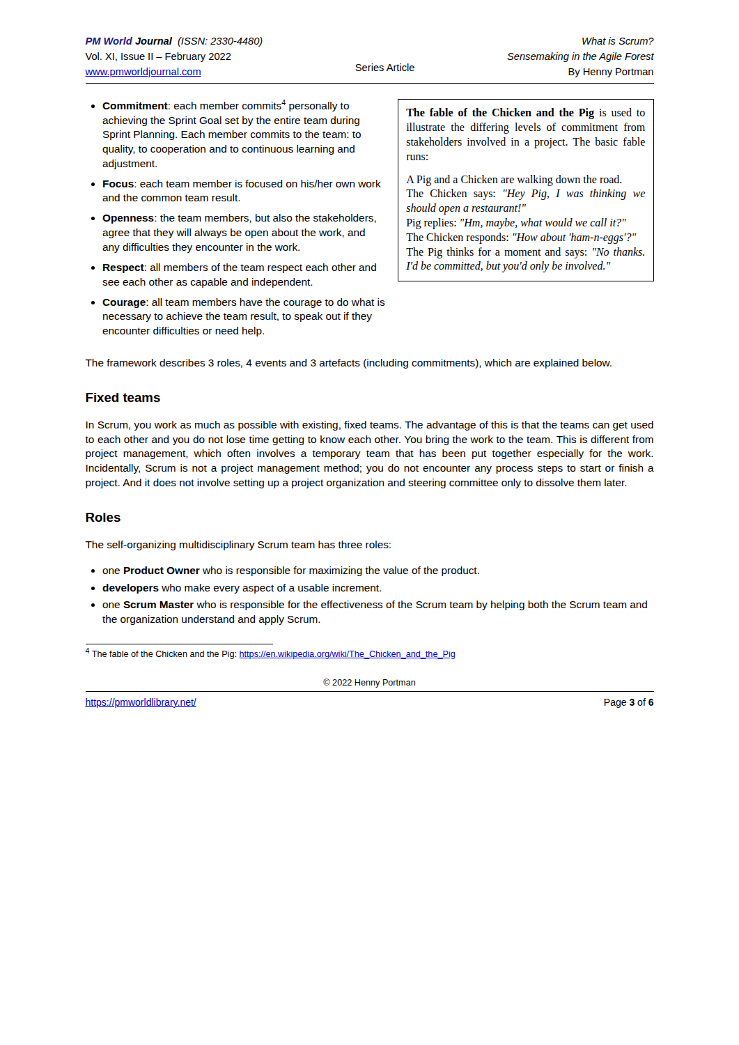PM World Journal (ISSN: 2330-4480)
Vol. XI, Issue II – February 2022
www.pmworldjournal.com
Series Article
What is Scrum?
Sensemaking in the Agile Forest
By Henny Portman
Commitment: each member commits4 personally to achieving the Sprint Goal set by the entire team during Sprint Planning. Each member commits to the team: to quality, to cooperation and to continuous learning and adjustment.
Focus: each team member is focused on his/her own work and the common team result.
Openness: the team members, but also the stakeholders, agree that they will always be open about the work, and any difficulties they encounter in the work.
Respect: all members of the team respect each other and see each other as capable and independent.
Courage: all team members have the courage to do what is necessary to achieve the team result, to speak out if they encounter difficulties or need help.
The fable of the Chicken and the Pig is used to illustrate the differing levels of commitment from stakeholders involved in a project. The basic fable runs:
A Pig and a Chicken are walking down the road.
The Chicken says: "Hey Pig, I was thinking we should open a restaurant!"
Pig replies: "Hm, maybe, what would we call it?"
The Chicken responds: "How about 'ham-n-eggs'?"
The Pig thinks for a moment and says: "No thanks. I'd be committed, but you'd only be involved."
The framework describes 3 roles, 4 events and 3 artefacts (including commitments), which are explained below.
Fixed teams
In Scrum, you work as much as possible with existing, fixed teams. The advantage of this is that the teams can get used to each other and you do not lose time getting to know each other. You bring the work to the team. This is different from project management, which often involves a temporary team that has been put together especially for the work. Incidentally, Scrum is not a project management method; you do not encounter any process steps to start or finish a project. And it does not involve setting up a project organization and steering committee only to dissolve them later.
Roles
The self-organizing multidisciplinary Scrum team has three roles:
one Product Owner who is responsible for maximizing the value of the product.
developers who make every aspect of a usable increment.
one Scrum Master who is responsible for the effectiveness of the Scrum team by helping both the Scrum team and the organization understand and apply Scrum.
4 The fable of the Chicken and the Pig: https://en.wikipedia.org/wiki/The_Chicken_and_the_Pig
© 2022 Henny Portman
https://pmworldlibrary.net/
Page 3 of 6